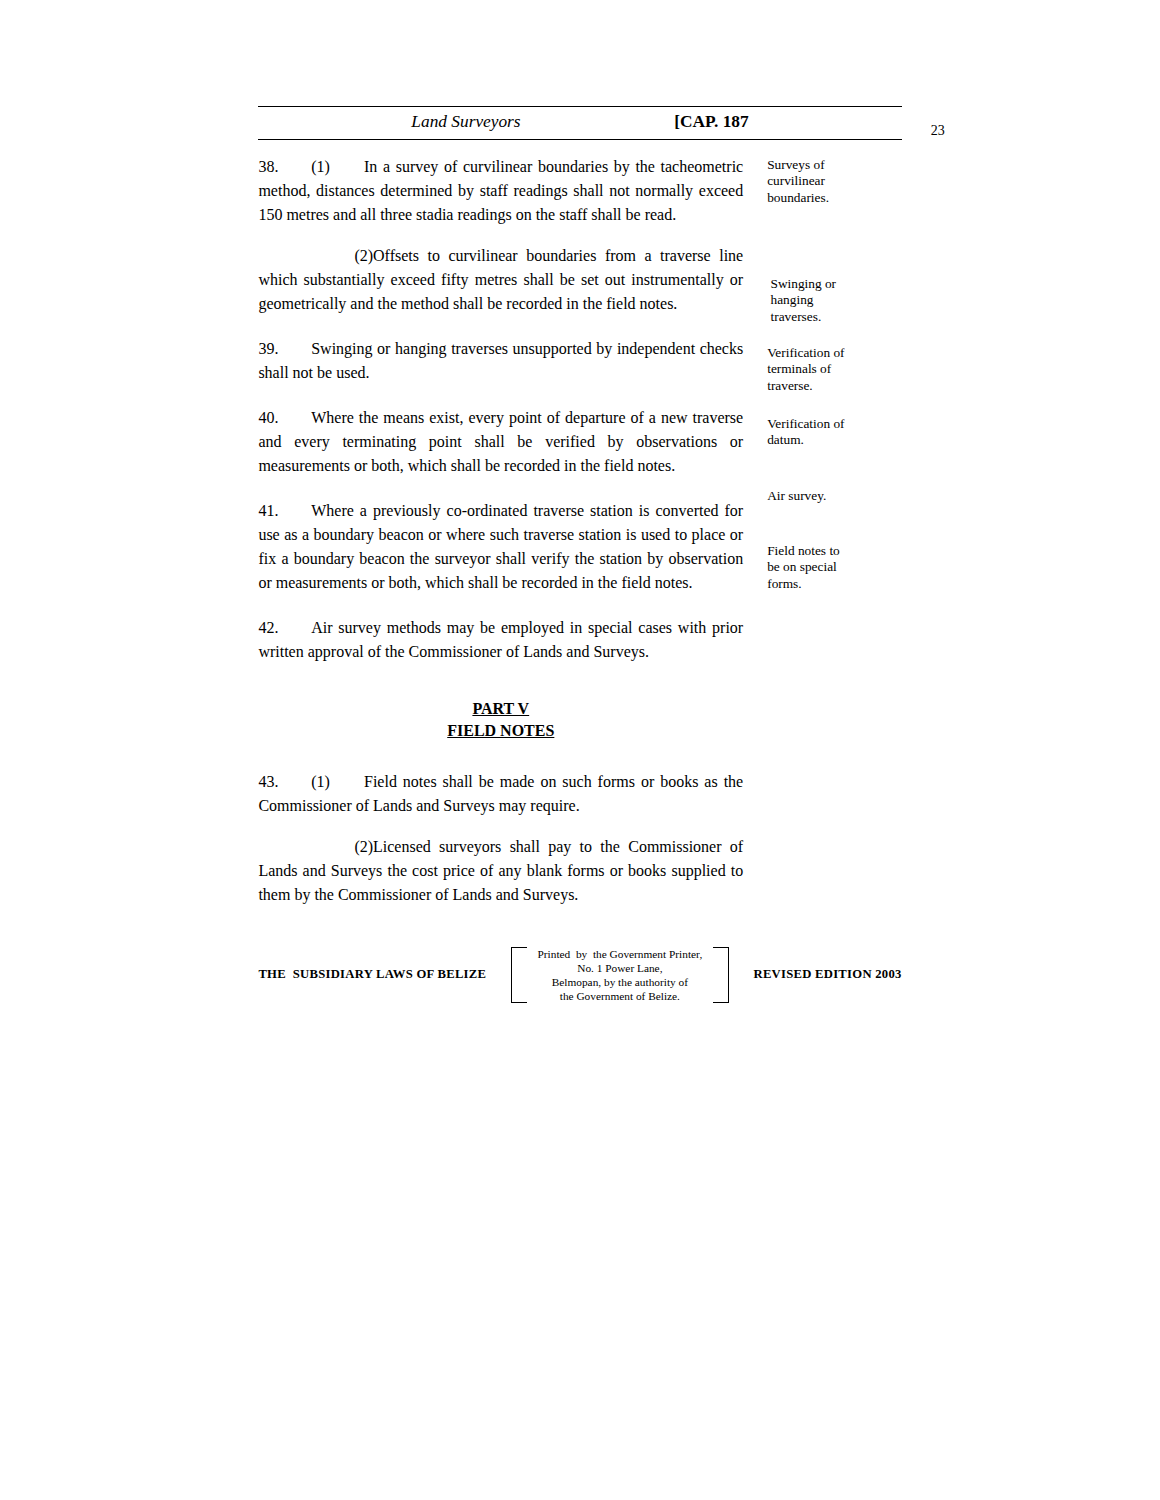Land Surveyors [CAP. 187 23
38.(1) In a survey of curvilinear boundaries by the tacheometric method, distances determined by staff readings shall not normally exceed 150 metres and all three stadia readings on the staff shall be read.
(2) Offsets to curvilinear boundaries from a traverse line which substantially exceed fifty metres shall be set out instrumentally or geometrically and the method shall be recorded in the field notes.
39. Swinging or hanging traverses unsupported by independent checks shall not be used.
40. Where the means exist, every point of departure of a new traverse and every terminating point shall be verified by observations or measurements or both, which shall be recorded in the field notes.
41. Where a previously co-ordinated traverse station is converted for use as a boundary beacon or where such traverse station is used to place or fix a boundary beacon the surveyor shall verify the station by observation or measurements or both, which shall be recorded in the field notes.
42. Air survey methods may be employed in special cases with prior written approval of the Commissioner of Lands and Surveys.
PART V FIELD NOTES
43.(1) Field notes shall be made on such forms or books as the Commissioner of Lands and Surveys may require.
(2) Licensed surveyors shall pay to the Commissioner of Lands and Surveys the cost price of any blank forms or books supplied to them by the Commissioner of Lands and Surveys.
Surveys of
curvilinear
boundaries.
Swinging or
hanging
traverses.
Verification of
terminals of
traverse.
Verification of
datum.
Air survey.
Field notes to
be on special
forms.
THE SUBSIDIARY LAWS OF BELIZE
Printed by the Government Printer,
No. 1 Power Lane,
Belmopan, by the authority of
the Government of Belize.
REVISED EDITION 2003